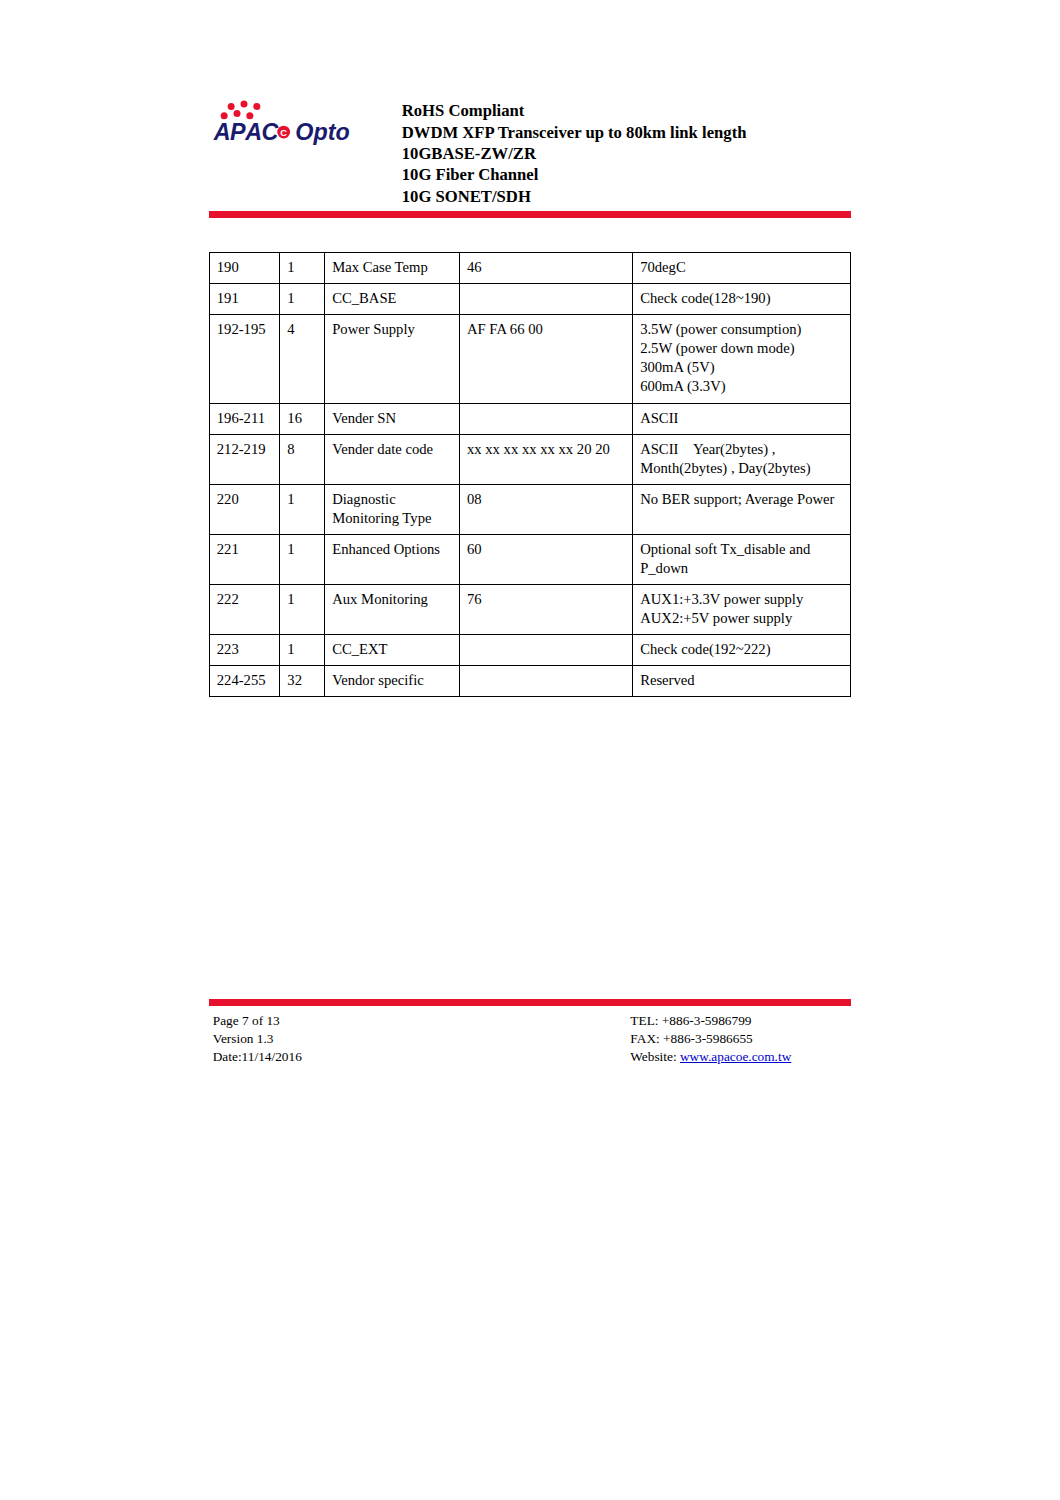A P A C C Opto
RoHS Compliant
DWDM XFP Transceiver up to 80km link length
10GBASE-ZW/ZR
10G Fiber Channel
10G SONET/SDH
| 190 | 1 | Max Case Temp | 46 | 70degC |
| 191 | 1 | CC_BASE | | Check code(128~190) |
| 192-195 | 4 | Power Supply | AF FA 66 00 | 3.5W (power consumption) 2.5W (power down mode) 300mA (5V) 600mA (3.3V) |
| 196-211 | 16 | Vender SN | | ASCII |
| 212-219 | 8 | Vender date code | xx xx xx xx xx xx 20 20 | ASCII Year(2bytes) , Month(2bytes) , Day(2bytes) |
| 220 | 1 | Diagnostic Monitoring Type | 08 | No BER support; Average Power |
| 221 | 1 | Enhanced Options | 60 | Optional soft Tx_disable and P_down |
| 222 | 1 | Aux Monitoring | 76 | AUX1:+3.3V power supply AUX2:+5V power supply |
| 223 | 1 | CC_EXT | | Check code(192~222) |
| 224-255 | 32 | Vendor specific | | Reserved |
Page 7 of 13
Version 1.3
Date:11/14/2016
TEL: +886-3-5986799
FAX: +886-3-5986655
Website: www.apacoe.com.tw